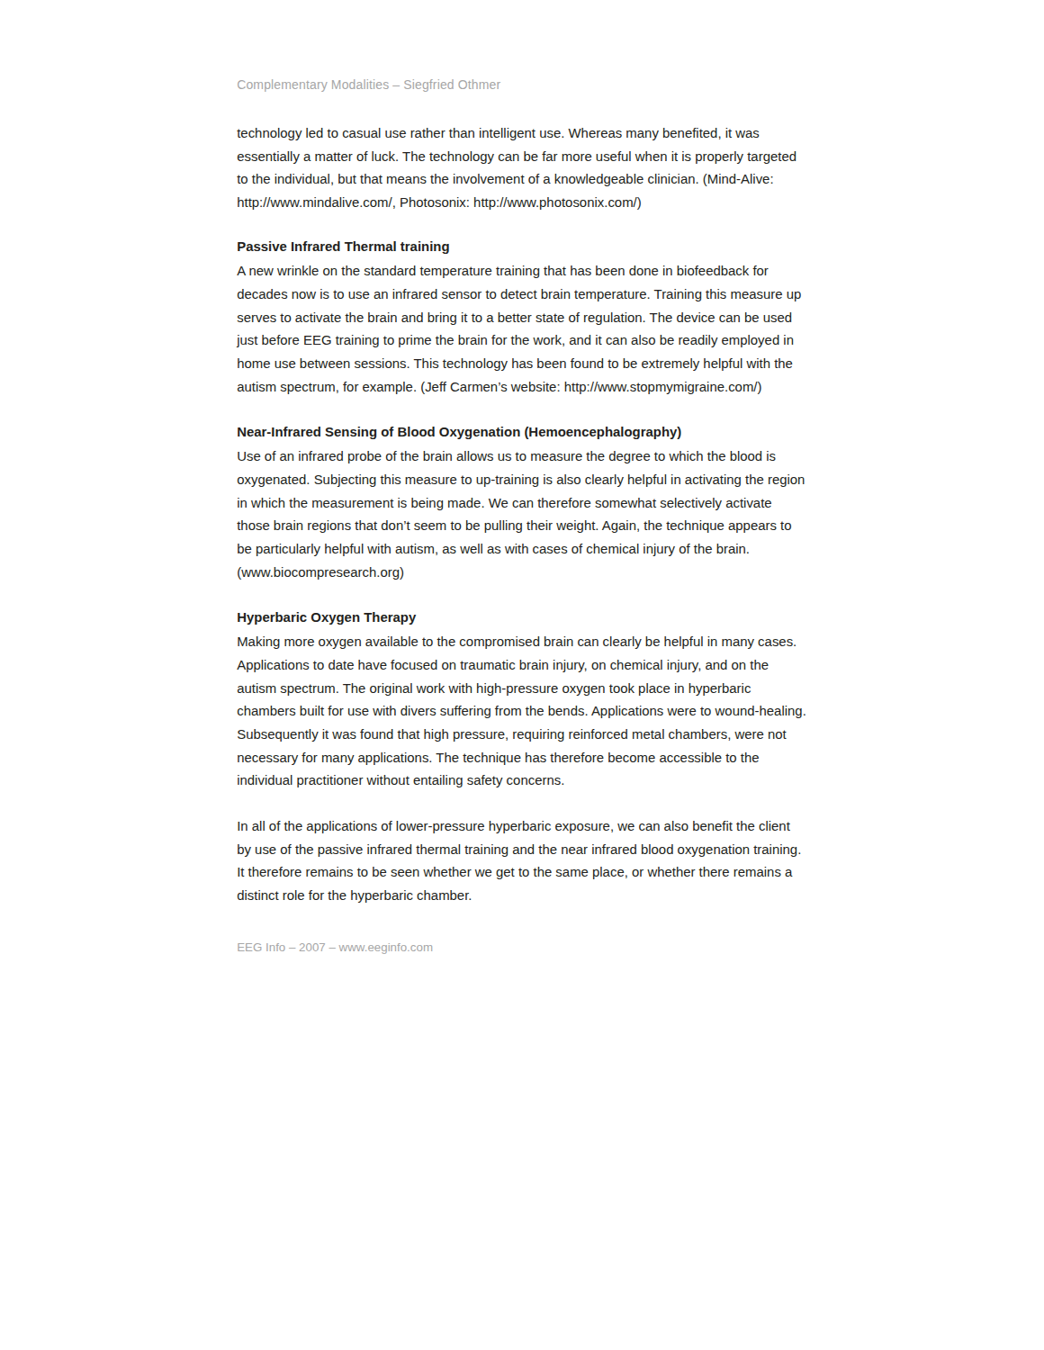Complementary Modalities – Siegfried Othmer
technology led to casual use rather than intelligent use. Whereas many benefited, it was essentially a matter of luck. The technology can be far more useful when it is properly targeted to the individual, but that means the involvement of a knowledgeable clinician. (Mind-Alive: http://www.mindalive.com/, Photosonix: http://www.photosonix.com/)
Passive Infrared Thermal training
A new wrinkle on the standard temperature training that has been done in biofeedback for decades now is to use an infrared sensor to detect brain temperature. Training this measure up serves to activate the brain and bring it to a better state of regulation. The device can be used just before EEG training to prime the brain for the work, and it can also be readily employed in home use between sessions. This technology has been found to be extremely helpful with the autism spectrum, for example. (Jeff Carmen’s website: http://www.stopmymigraine.com/)
Near-Infrared Sensing of Blood Oxygenation (Hemoencephalography)
Use of an infrared probe of the brain allows us to measure the degree to which the blood is oxygenated. Subjecting this measure to up-training is also clearly helpful in activating the region in which the measurement is being made. We can therefore somewhat selectively activate those brain regions that don’t seem to be pulling their weight. Again, the technique appears to be particularly helpful with autism, as well as with cases of chemical injury of the brain. (www.biocompresearch.org)
Hyperbaric Oxygen Therapy
Making more oxygen available to the compromised brain can clearly be helpful in many cases. Applications to date have focused on traumatic brain injury, on chemical injury, and on the autism spectrum. The original work with high-pressure oxygen took place in hyperbaric chambers built for use with divers suffering from the bends. Applications were to wound-healing. Subsequently it was found that high pressure, requiring reinforced metal chambers, were not necessary for many applications. The technique has therefore become accessible to the individual practitioner without entailing safety concerns.
In all of the applications of lower-pressure hyperbaric exposure, we can also benefit the client by use of the passive infrared thermal training and the near infrared blood oxygenation training. It therefore remains to be seen whether we get to the same place, or whether there remains a distinct role for the hyperbaric chamber.
EEG Info – 2007 – www.eeginfo.com